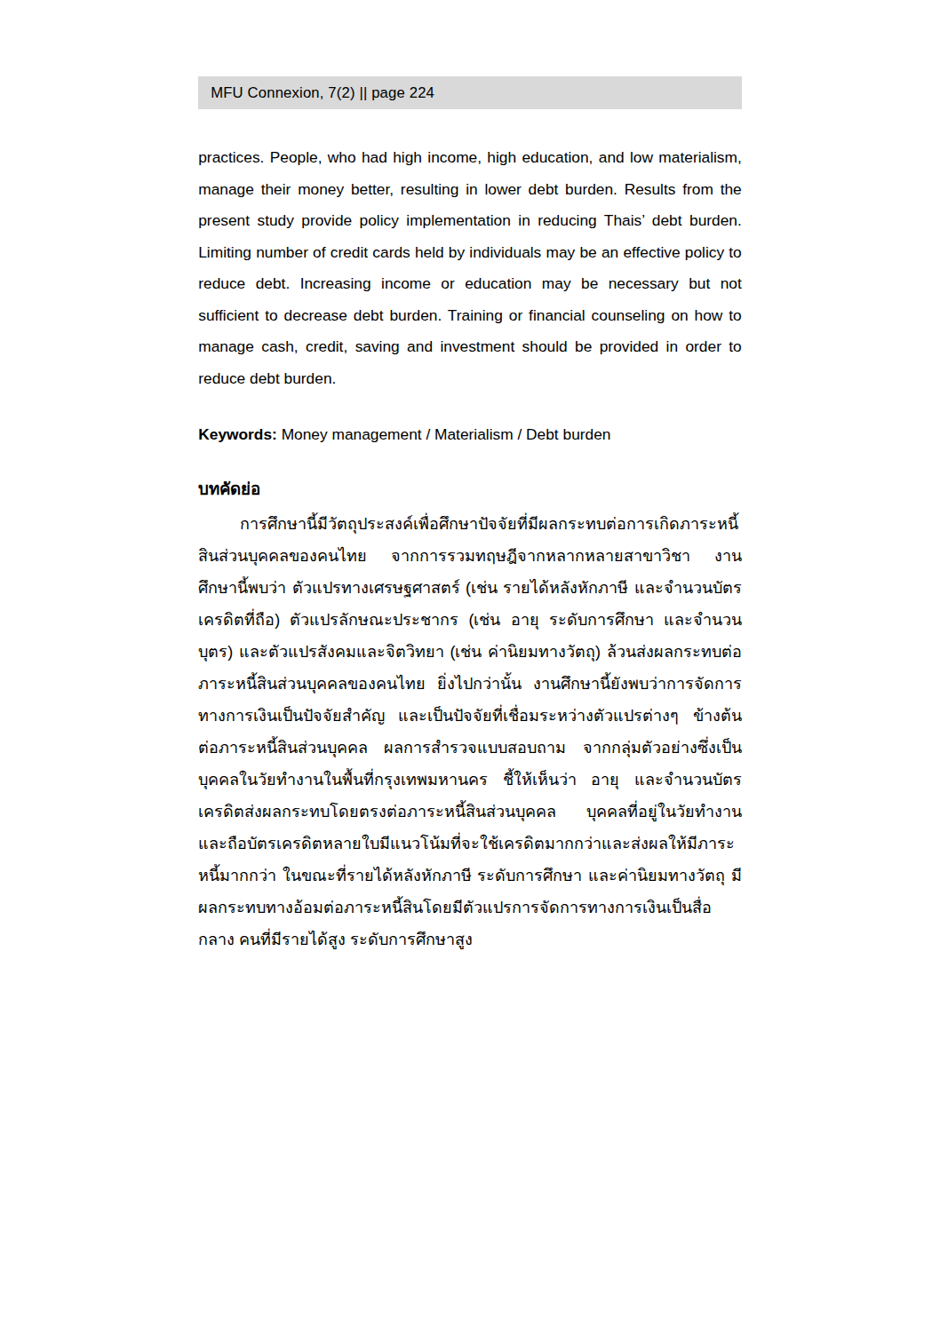MFU Connexion, 7(2) || page 224
practices. People, who had high income, high education, and low materialism, manage their money better, resulting in lower debt burden. Results from the present study provide policy implementation in reducing Thais’ debt burden. Limiting number of credit cards held by individuals may be an effective policy to reduce debt. Increasing income or education may be necessary but not sufficient to decrease debt burden. Training or financial counseling on how to manage cash, credit, saving and investment should be provided in order to reduce debt burden.
Keywords: Money management / Materialism / Debt burden
บทคัดย่อ
การศึกษานี้มีวัตถุประสงค์เพื่อศึกษาปัจจัยที่มีผลกระทบต่อการเกิดภาระหนี้สินส่วนบุคคลของคนไทย จากการรวมทฤษฎีจากหลากหลายสาขาวิชา งานศึกษานี้พบว่า ตัวแปรทางเศรษฐศาสตร์ (เช่น รายได้หลังหักภาษี และจำนวนบัตรเครดิตที่ถือ) ตัวแปรลักษณะประชากร (เช่น อายุ ระดับการศึกษา และจำนวนบุตร) และตัวแปรสังคมและจิตวิทยา (เช่น ค่านิยมทางวัตถุ) ล้วนส่งผลกระทบต่อภาระหนี้สินส่วนบุคคลของคนไทย ยิ่งไปกว่านั้น งานศึกษานี้ยังพบว่าการจัดการทางการเงินเป็นปัจจัยสำคัญ และเป็นปัจจัยที่เชื่อมระหว่างตัวแปรต่างๆ ข้างต้นต่อภาระหนี้สินส่วนบุคคล ผลการสำรวจแบบสอบถาม จากกลุ่มตัวอย่างซึ่งเป็นบุคคลในวัยทำงานในพื้นที่กรุงเทพมหานคร ชี้ให้เห็นว่า อายุ และจำนวนบัตรเครดิตส่งผลกระทบโดยตรงต่อภาระหนี้สินส่วนบุคคล บุคคลที่อยู่ในวัยทำงานและถือบัตรเครดิตหลายใบมีแนวโน้มที่จะใช้เครดิตมากกว่าและส่งผลให้มีภาระหนี้มากกว่า ในขณะที่รายได้หลังหักภาษี ระดับการศึกษา และค่านิยมทางวัตถุ มีผลกระทบทางอ้อมต่อภาระหนี้สินโดยมีตัวแปรการจัดการทางการเงินเป็นสื่อกลาง คนที่มีรายได้สูง ระดับการศึกษาสูง